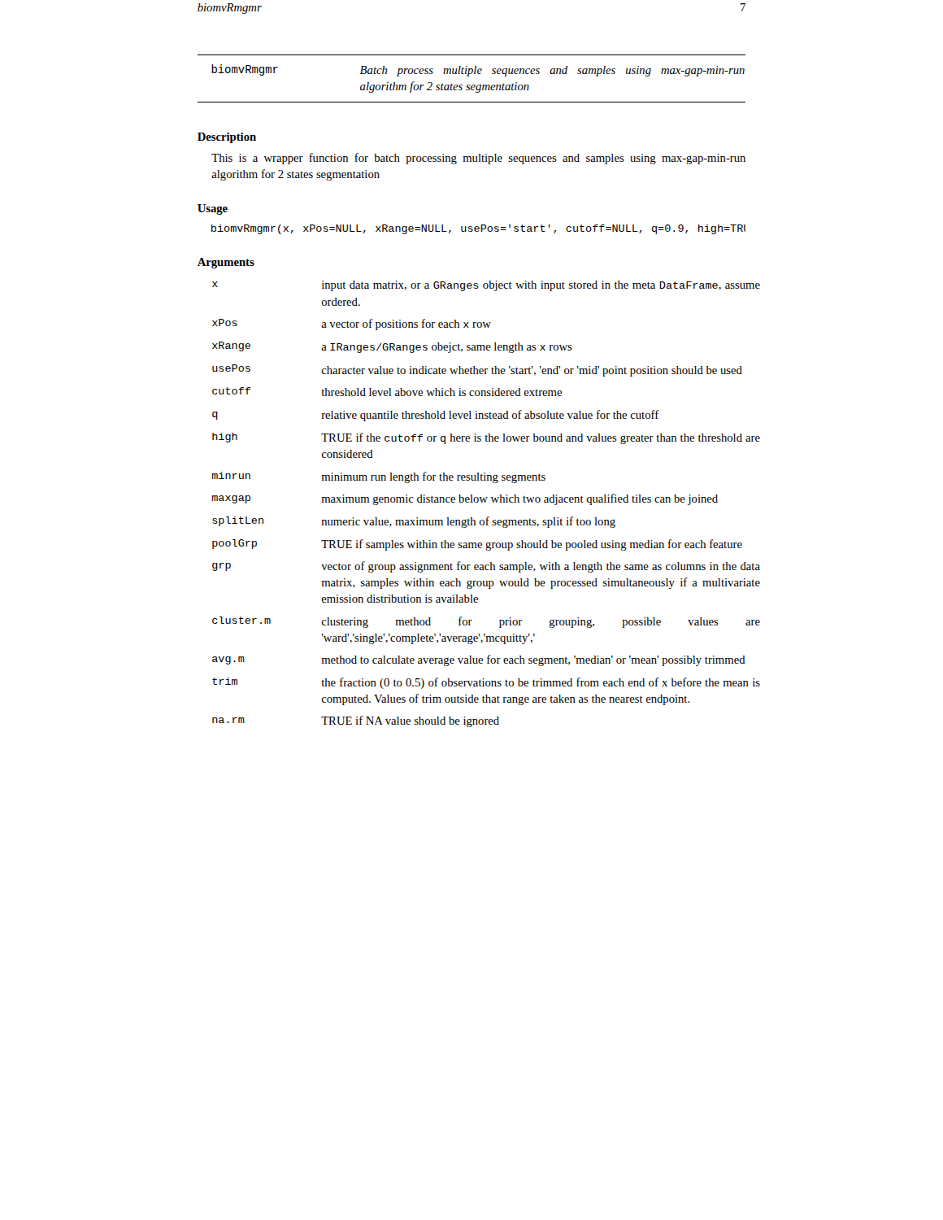biomvRmgmr 7
| biomvRmgmr | Batch process multiple sequences and samples using max-gap-min-run algorithm for 2 states segmentation |
Description
This is a wrapper function for batch processing multiple sequences and samples using max-gap-min-run algorithm for 2 states segmentation
Usage
biomvRmgmr(x, xPos=NULL, xRange=NULL, usePos='start', cutoff=NULL, q=0.9, high=TRUE, minrun=5, maxgap=
Arguments
| x | input data matrix, or a GRanges object with input stored in the meta DataFrame , assume ordered. |
| xPos | a vector of positions for each x row |
| xRange | a IRanges/GRanges obejct, same length as x rows |
| usePos | character value to indicate whether the 'start', 'end' or 'mid' point position should be used |
| cutoff | threshold level above which is considered extreme |
| q | relative quantile threshold level instead of absolute value for the cutoff |
| high | TRUE if the cutoff or q here is the lower bound and values greater than the threshold are considered |
| minrun | minimum run length for the resulting segments |
| maxgap | maximum genomic distance below which two adjacent qualified tiles can be joined |
| splitLen | numeric value, maximum length of segments, split if too long |
| poolGrp | TRUE if samples within the same group should be pooled using median for each feature |
| grp | vector of group assignment for each sample, with a length the same as columns in the data matrix, samples within each group would be processed simultaneously if a multivariate emission distribution is available |
| cluster.m | clustering method for prior grouping, possible values are 'ward','single','complete','average','mcquitty',' |
| avg.m | method to calculate average value for each segment, 'median' or 'mean' possibly trimmed |
| trim | the fraction (0 to 0.5) of observations to be trimmed from each end of x before the mean is computed. Values of trim outside that range are taken as the nearest endpoint. |
| na.rm | TRUE if NA value should be ignored |